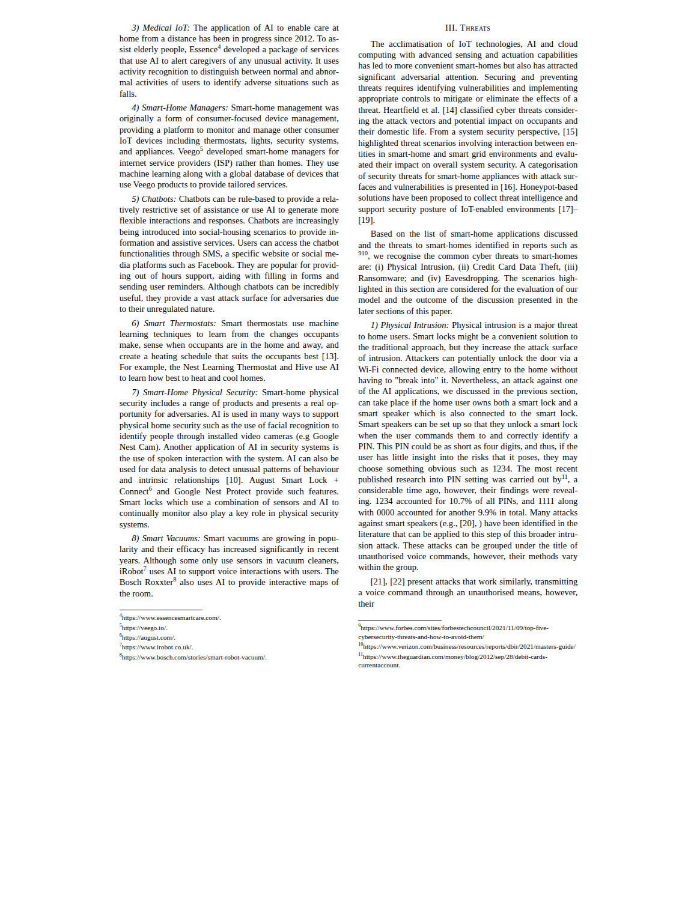3) Medical IoT: The application of AI to enable care at home from a distance has been in progress since 2012. To assist elderly people, Essence4 developed a package of services that use AI to alert caregivers of any unusual activity. It uses activity recognition to distinguish between normal and abnormal activities of users to identify adverse situations such as falls.
4) Smart-Home Managers: Smart-home management was originally a form of consumer-focused device management, providing a platform to monitor and manage other consumer IoT devices including thermostats, lights, security systems, and appliances. Veego5 developed smart-home managers for internet service providers (ISP) rather than homes. They use machine learning along with a global database of devices that use Veego products to provide tailored services.
5) Chatbots: Chatbots can be rule-based to provide a relatively restrictive set of assistance or use AI to generate more flexible interactions and responses. Chatbots are increasingly being introduced into social-housing scenarios to provide information and assistive services. Users can access the chatbot functionalities through SMS, a specific website or social media platforms such as Facebook. They are popular for providing out of hours support, aiding with filling in forms and sending user reminders. Although chatbots can be incredibly useful, they provide a vast attack surface for adversaries due to their unregulated nature.
6) Smart Thermostats: Smart thermostats use machine learning techniques to learn from the changes occupants make, sense when occupants are in the home and away, and create a heating schedule that suits the occupants best [13]. For example, the Nest Learning Thermostat and Hive use AI to learn how best to heat and cool homes.
7) Smart-Home Physical Security: Smart-home physical security includes a range of products and presents a real opportunity for adversaries. AI is used in many ways to support physical home security such as the use of facial recognition to identify people through installed video cameras (e.g Google Nest Cam). Another application of AI in security systems is the use of spoken interaction with the system. AI can also be used for data analysis to detect unusual patterns of behaviour and intrinsic relationships [10]. August Smart Lock + Connect6 and Google Nest Protect provide such features. Smart locks which use a combination of sensors and AI to continually monitor also play a key role in physical security systems.
8) Smart Vacuums: Smart vacuums are growing in popularity and their efficacy has increased significantly in recent years. Although some only use sensors in vacuum cleaners, iRobot7 uses AI to support voice interactions with users. The Bosch Roxxter8 also uses AI to provide interactive maps of the room.
4https://www.essencesmartcare.com/.
5https://veego.io/.
6https://august.com/.
7https://www.irobot.co.uk/.
8https://www.bosch.com/stories/smart-robot-vacuum/.
III. Threats
The acclimatisation of IoT technologies, AI and cloud computing with advanced sensing and actuation capabilities has led to more convenient smart-homes but also has attracted significant adversarial attention. Securing and preventing threats requires identifying vulnerabilities and implementing appropriate controls to mitigate or eliminate the effects of a threat. Heartfield et al. [14] classified cyber threats considering the attack vectors and potential impact on occupants and their domestic life. From a system security perspective, [15] highlighted threat scenarios involving interaction between entities in smart-home and smart grid environments and evaluated their impact on overall system security. A categorisation of security threats for smart-home appliances with attack surfaces and vulnerabilities is presented in [16]. Honeypot-based solutions have been proposed to collect threat intelligence and support security posture of IoT-enabled environments [17]–[19].
Based on the list of smart-home applications discussed and the threats to smart-homes identified in reports such as 910, we recognise the common cyber threats to smart-homes are: (i) Physical Intrusion, (ii) Credit Card Data Theft, (iii) Ransomware; and (iv) Eavesdropping. The scenarios highlighted in this section are considered for the evaluation of our model and the outcome of the discussion presented in the later sections of this paper.
1) Physical Intrusion: Physical intrusion is a major threat to home users. Smart locks might be a convenient solution to the traditional approach, but they increase the attack surface of intrusion. Attackers can potentially unlock the door via a Wi-Fi connected device, allowing entry to the home without having to "break into" it. Nevertheless, an attack against one of the AI applications, we discussed in the previous section, can take place if the home user owns both a smart lock and a smart speaker which is also connected to the smart lock. Smart speakers can be set up so that they unlock a smart lock when the user commands them to and correctly identify a PIN. This PIN could be as short as four digits, and thus, if the user has little insight into the risks that it poses, they may choose something obvious such as 1234. The most recent published research into PIN setting was carried out by11, a considerable time ago, however, their findings were revealing. 1234 accounted for 10.7% of all PINs, and 1111 along with 0000 accounted for another 9.9% in total. Many attacks against smart speakers (e.g., [20], ) have been identified in the literature that can be applied to this step of this broader intrusion attack. These attacks can be grouped under the title of unauthorised voice commands, however, their methods vary within the group.
[21], [22] present attacks that work similarly, transmitting a voice command through an unauthorised means, however, their
9https://www.forbes.com/sites/forbestechcouncil/2021/11/09/top-five-cybersecurity-threats-and-how-to-avoid-them/
10https://www.verizon.com/business/resources/reports/dbir/2021/masters-guide/
11https://www.theguardian.com/money/blog/2012/sep/28/debit-cards-currentaccount.